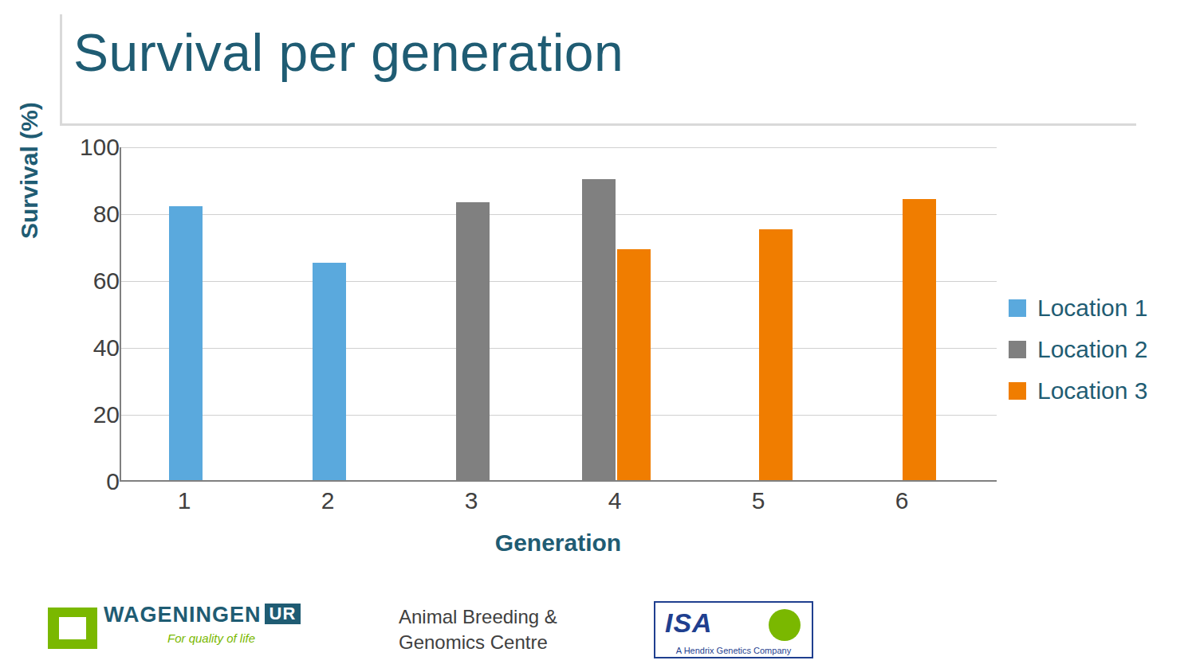Survival per generation
Survival (%)
100 80 60 40 20 0
1 2 3 4 5 6
Generation
Location 1
Location 2
Location 3
WAGENINGENUR
For quality of life
Animal Breeding &
Genomics Centre
ISA
A Hendrix Genetics Company